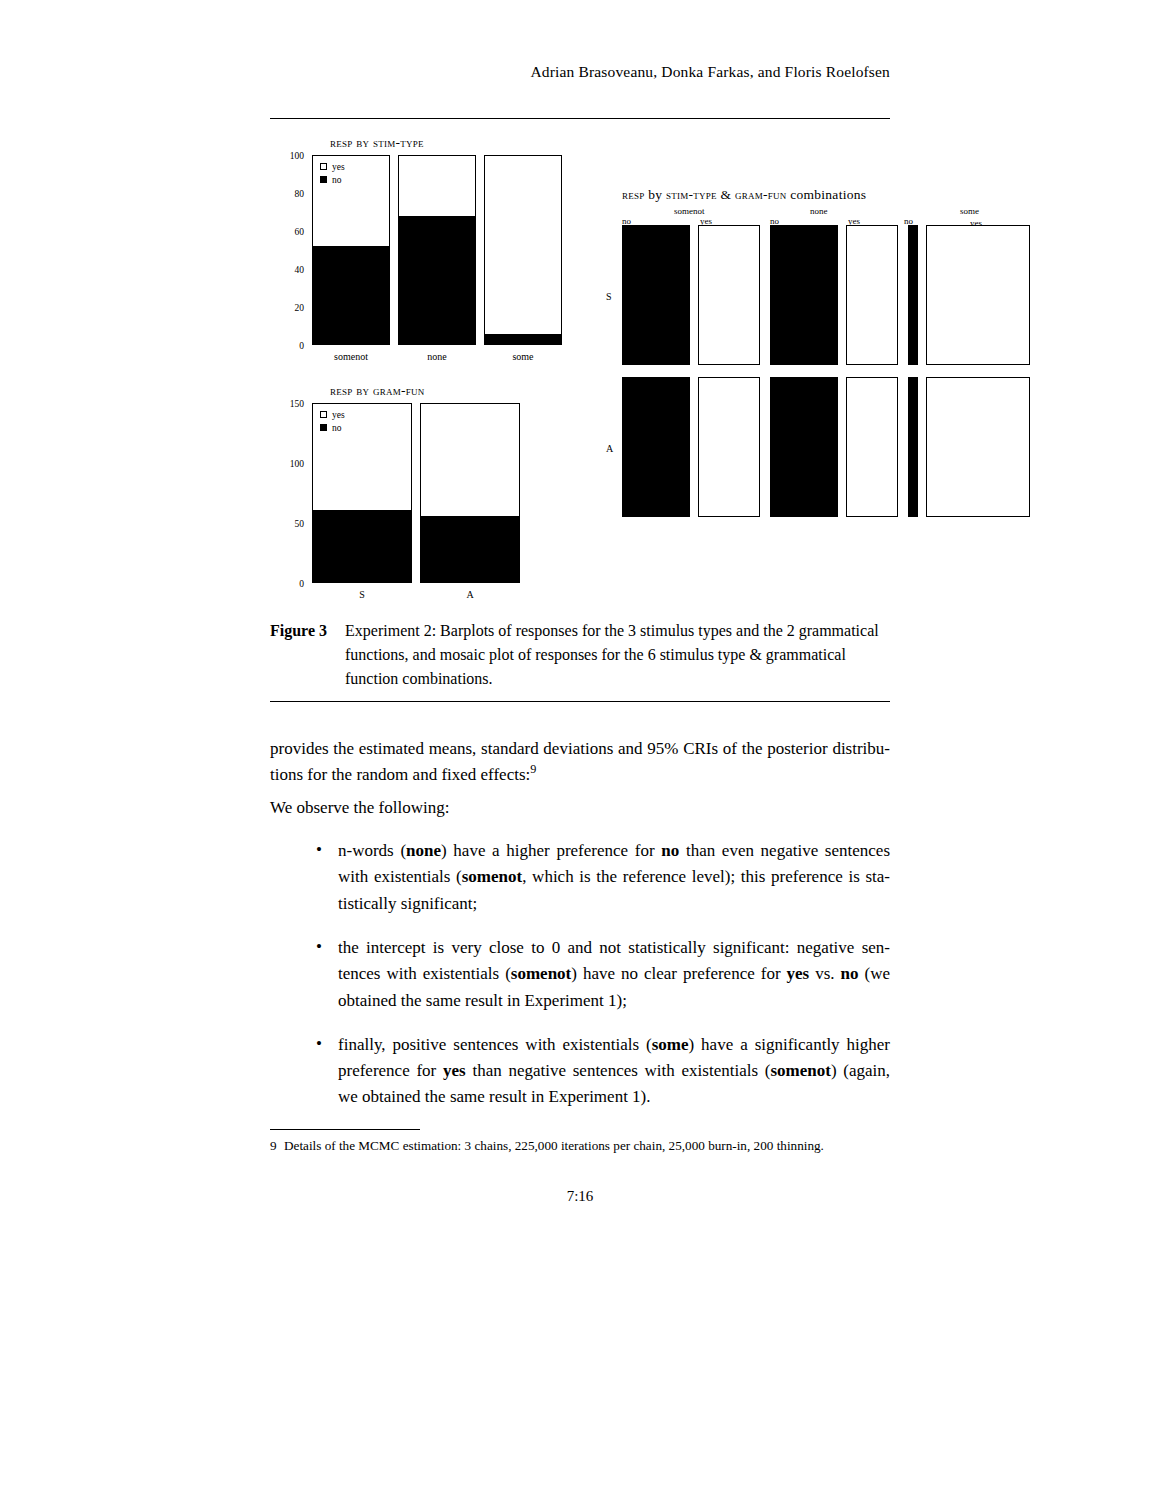Adrian Brasoveanu, Donka Farkas, and Floris Roelofsen
resp by stim-type
resp by gram-fun
resp by stim-type & gram-fun combinations
100
80
60
40
20
0
yes
no
somenot
none
some
150
100
50
0
yes
no
S
A
Column group 2 (none): no 500..568, yes 576..628 Column group 3 (some): no 638..648, yes 656..760
S
A
no
somenot
yes
no
none
yes
no
some
yes
Figure 3
Experiment 2: Barplots of responses for the 3 stimulus types and the 2 grammatical functions, and mosaic plot of responses for the 6 stimulus type & grammatical function combinations.
provides the estimated means, standard deviations and 95% CRIs of the posterior distributions for the random and fixed effects:9
We observe the following:
n-words (none) have a higher preference for no than even negative sentences with existentials (somenot, which is the reference level); this preference is statistically significant;
the intercept is very close to 0 and not statistically significant: negative sentences with existentials (somenot) have no clear preference for yes vs. no (we obtained the same result in Experiment 1);
finally, positive sentences with existentials (some) have a significantly higher preference for yes than negative sentences with existentials (somenot) (again, we obtained the same result in Experiment 1).
9 Details of the MCMC estimation: 3 chains, 225,000 iterations per chain, 25,000 burn-in, 200 thinning.
7:16